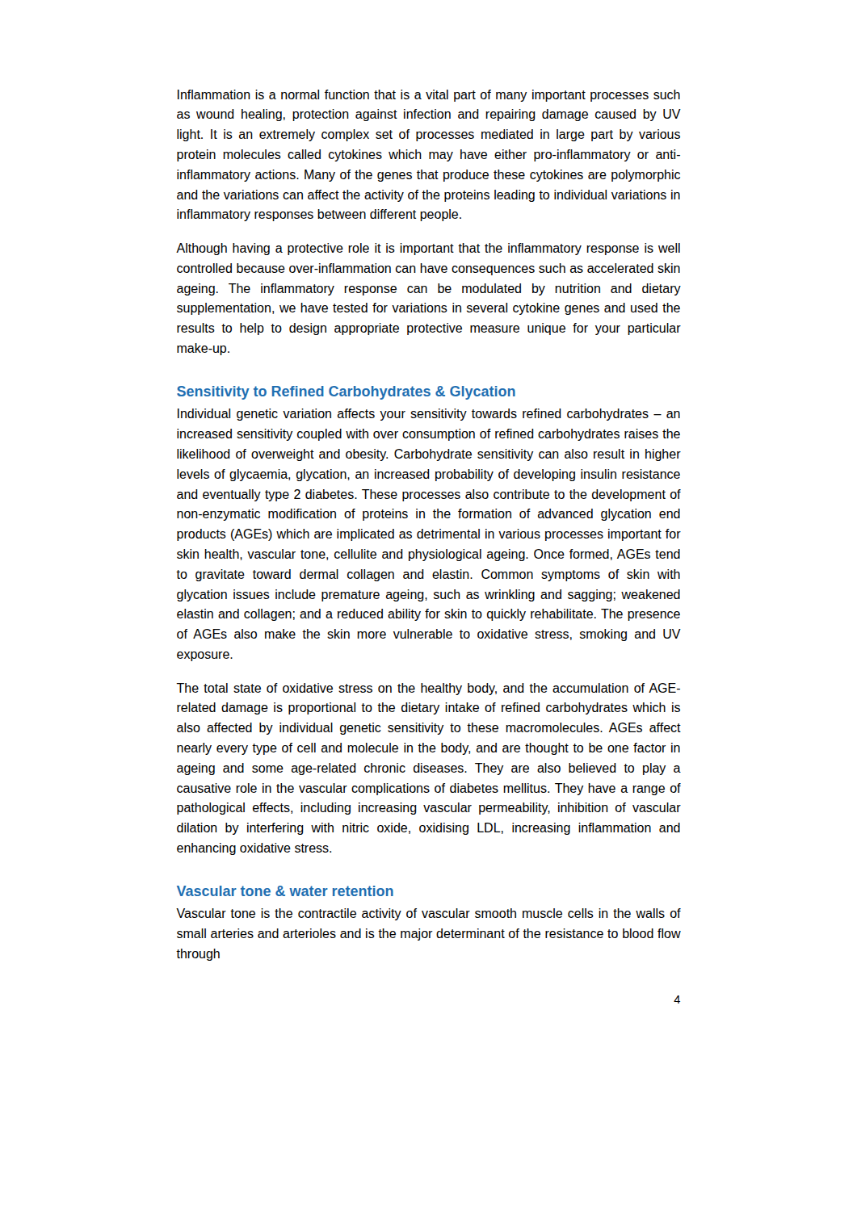Inflammation is a normal function that is a vital part of many important processes such as wound healing, protection against infection and repairing damage caused by UV light. It is an extremely complex set of processes mediated in large part by various protein molecules called cytokines which may have either pro-inflammatory or anti-inflammatory actions. Many of the genes that produce these cytokines are polymorphic and the variations can affect the activity of the proteins leading to individual variations in inflammatory responses between different people.
Although having a protective role it is important that the inflammatory response is well controlled because over-inflammation can have consequences such as accelerated skin ageing. The inflammatory response can be modulated by nutrition and dietary supplementation, we have tested for variations in several cytokine genes and used the results to help to design appropriate protective measure unique for your particular make-up.
Sensitivity to Refined Carbohydrates & Glycation
Individual genetic variation affects your sensitivity towards refined carbohydrates – an increased sensitivity coupled with over consumption of refined carbohydrates raises the likelihood of overweight and obesity. Carbohydrate sensitivity can also result in higher levels of glycaemia, glycation, an increased probability of developing insulin resistance and eventually type 2 diabetes. These processes also contribute to the development of non-enzymatic modification of proteins in the formation of advanced glycation end products (AGEs) which are implicated as detrimental in various processes important for skin health, vascular tone, cellulite and physiological ageing. Once formed, AGEs tend to gravitate toward dermal collagen and elastin. Common symptoms of skin with glycation issues include premature ageing, such as wrinkling and sagging; weakened elastin and collagen; and a reduced ability for skin to quickly rehabilitate. The presence of AGEs also make the skin more vulnerable to oxidative stress, smoking and UV exposure.
The total state of oxidative stress on the healthy body, and the accumulation of AGE-related damage is proportional to the dietary intake of refined carbohydrates which is also affected by individual genetic sensitivity to these macromolecules. AGEs affect nearly every type of cell and molecule in the body, and are thought to be one factor in ageing and some age-related chronic diseases. They are also believed to play a causative role in the vascular complications of diabetes mellitus. They have a range of pathological effects, including increasing vascular permeability, inhibition of vascular dilation by interfering with nitric oxide, oxidising LDL, increasing inflammation and enhancing oxidative stress.
Vascular tone & water retention
Vascular tone is the contractile activity of vascular smooth muscle cells in the walls of small arteries and arterioles and is the major determinant of the resistance to blood flow through
4